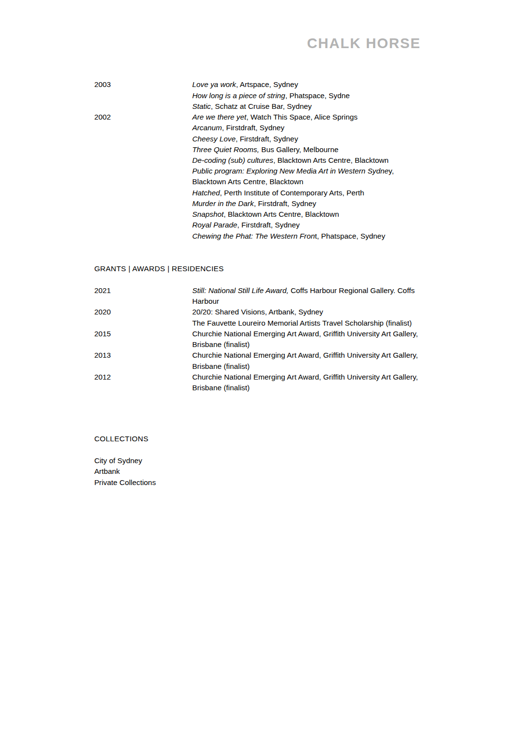Chalk Horse
| 2003 | Love ya work , Artspace, Sydney How long is a piece of string , Phatspace, Sydne Static , Schatz at Cruise Bar, Sydney |
| 2002 | Are we there yet , Watch This Space, Alice Springs Arcanum , Firstdraft, Sydney Cheesy Love , Firstdraft, Sydney Three Quiet Rooms, Bus Gallery, Melbourne De-coding (sub) cultures , Blacktown Arts Centre, Blacktown Public program: Exploring New Media Art in Western Sydne y, Blacktown Arts Centre, Blacktown Hatched , Perth Institute of Contemporary Arts, Perth Murder in the Dark , Firstdraft, Sydney Snapshot , Blacktown Arts Centre, Blacktown Royal Parade , Firstdraft, Sydney Chewing the Phat: The Western Fron t, Phatspace, Sydney |
Grants | Awards | Residencies
| 2021 | Still: National Still Life Award, Coffs Harbour Regional Gallery. Coffs Harbour |
| 2020 | 20/20: Shared Visions, Artbank, Sydney The Fauvette Loureiro Memorial Artists Travel Scholarship (finalist) |
| 2015 | Churchie National Emerging Art Award, Griffith University Art Gallery, Brisbane (finalist) |
| 2013 | Churchie National Emerging Art Award, Griffith University Art Gallery, Brisbane (finalist) |
| 2012 | Churchie National Emerging Art Award, Griffith University Art Gallery, Brisbane (finalist) |
Collections
City of Sydney
Artbank
Private Collections